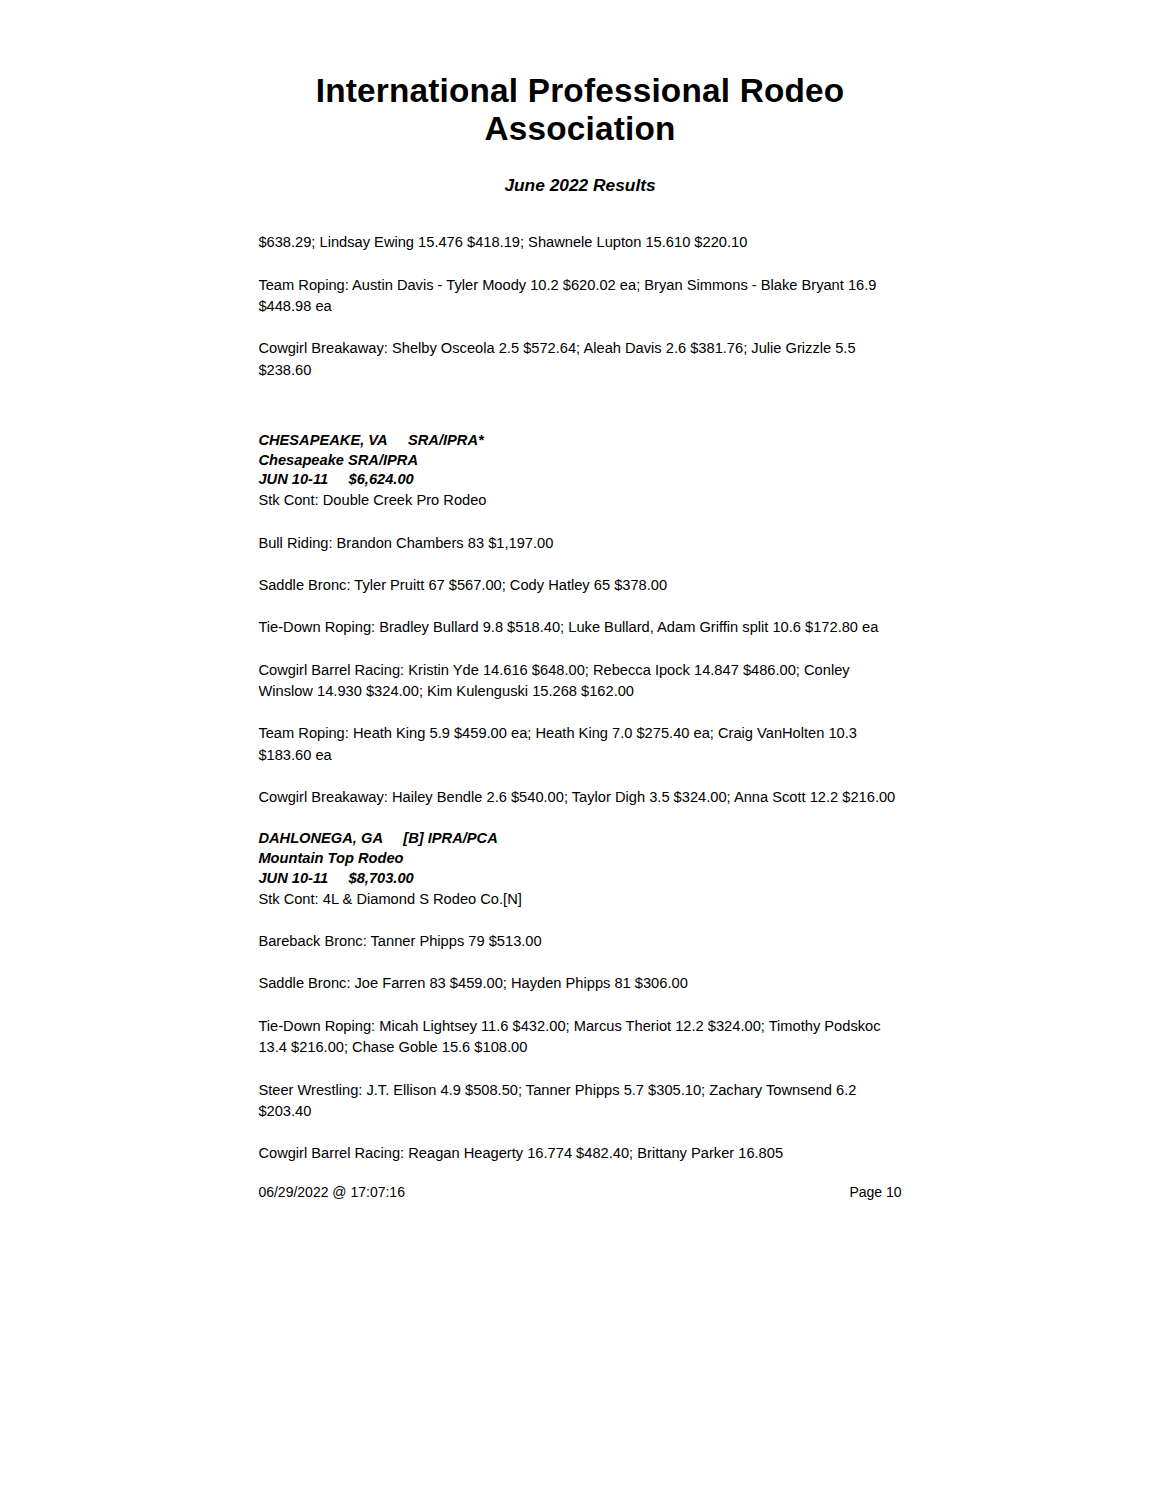International Professional Rodeo Association
June 2022 Results
$638.29; Lindsay Ewing 15.476 $418.19; Shawnele Lupton 15.610 $220.10
Team Roping: Austin Davis - Tyler Moody 10.2 $620.02 ea; Bryan Simmons - Blake Bryant 16.9 $448.98 ea
Cowgirl Breakaway: Shelby Osceola 2.5 $572.64; Aleah Davis 2.6 $381.76; Julie Grizzle 5.5 $238.60
CHESAPEAKE, VA SRA/IPRA*
Chesapeake SRA/IPRA
JUN 10-11 $6,624.00
Stk Cont: Double Creek Pro Rodeo
Bull Riding: Brandon Chambers 83 $1,197.00
Saddle Bronc: Tyler Pruitt 67 $567.00; Cody Hatley 65 $378.00
Tie-Down Roping: Bradley Bullard 9.8 $518.40; Luke Bullard, Adam Griffin split 10.6 $172.80 ea
Cowgirl Barrel Racing: Kristin Yde 14.616 $648.00; Rebecca Ipock 14.847 $486.00; Conley Winslow 14.930 $324.00; Kim Kulenguski 15.268 $162.00
Team Roping: Heath King 5.9 $459.00 ea; Heath King 7.0 $275.40 ea; Craig VanHolten 10.3 $183.60 ea
Cowgirl Breakaway: Hailey Bendle 2.6 $540.00; Taylor Digh 3.5 $324.00; Anna Scott 12.2 $216.00
DAHLONEGA, GA [B] IPRA/PCA
Mountain Top Rodeo
JUN 10-11 $8,703.00
Stk Cont: 4L & Diamond S Rodeo Co.[N]
Bareback Bronc: Tanner Phipps 79 $513.00
Saddle Bronc: Joe Farren 83 $459.00; Hayden Phipps 81 $306.00
Tie-Down Roping: Micah Lightsey 11.6 $432.00; Marcus Theriot 12.2 $324.00; Timothy Podskoc 13.4 $216.00; Chase Goble 15.6 $108.00
Steer Wrestling: J.T. Ellison 4.9 $508.50; Tanner Phipps 5.7 $305.10; Zachary Townsend 6.2 $203.40
Cowgirl Barrel Racing: Reagan Heagerty 16.774 $482.40; Brittany Parker 16.805
06/29/2022 @ 17:07:16 Page 10